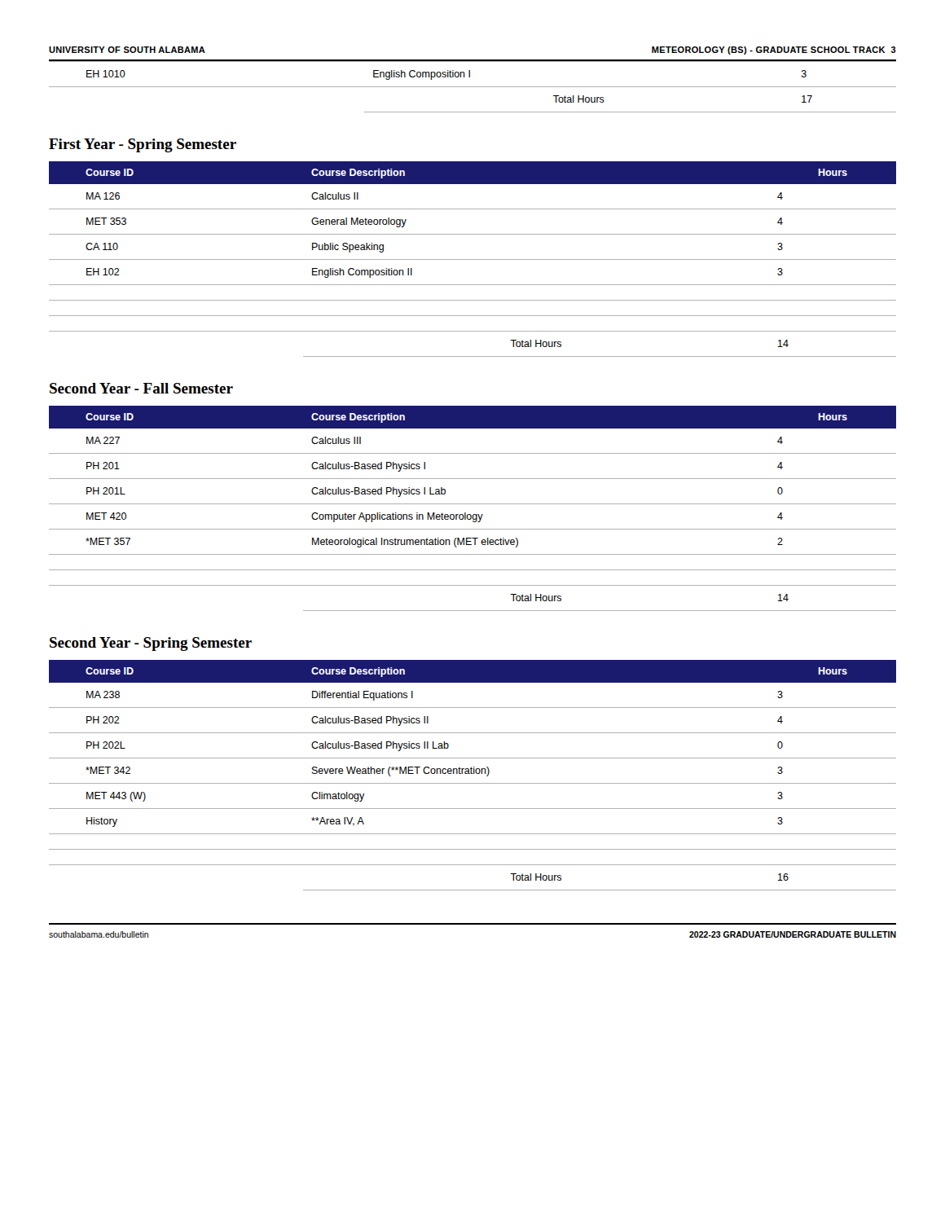University of South Alabama
Meteorology (BS) - Graduate School Track 3
| EH 1010 | English Composition I | 3 |
| | Total Hours | 17 |
First Year - Spring Semester
| Course ID | Course Description | Hours |
| --- | --- | --- |
| MA 126 | Calculus II | 4 |
| MET 353 | General Meteorology | 4 |
| CA 110 | Public Speaking | 3 |
| EH 102 | English Composition II | 3 |
| | Total Hours | 14 |
Second Year - Fall Semester
| Course ID | Course Description | Hours |
| --- | --- | --- |
| MA 227 | Calculus III | 4 |
| PH 201 | Calculus-Based Physics I | 4 |
| PH 201L | Calculus-Based Physics I Lab | 0 |
| MET 420 | Computer Applications in Meteorology | 4 |
| *MET 357 | Meteorological Instrumentation (MET elective) | 2 |
| | Total Hours | 14 |
Second Year - Spring Semester
| Course ID | Course Description | Hours |
| --- | --- | --- |
| MA 238 | Differential Equations I | 3 |
| PH 202 | Calculus-Based Physics II | 4 |
| PH 202L | Calculus-Based Physics II Lab | 0 |
| *MET 342 | Severe Weather (**MET Concentration) | 3 |
| MET 443 (W) | Climatology | 3 |
| History | **Area IV, A | 3 |
| | Total Hours | 16 |
southalabama.edu/bulletin
2022-23 GRADUATE/UNDERGRADUATE BULLETIN